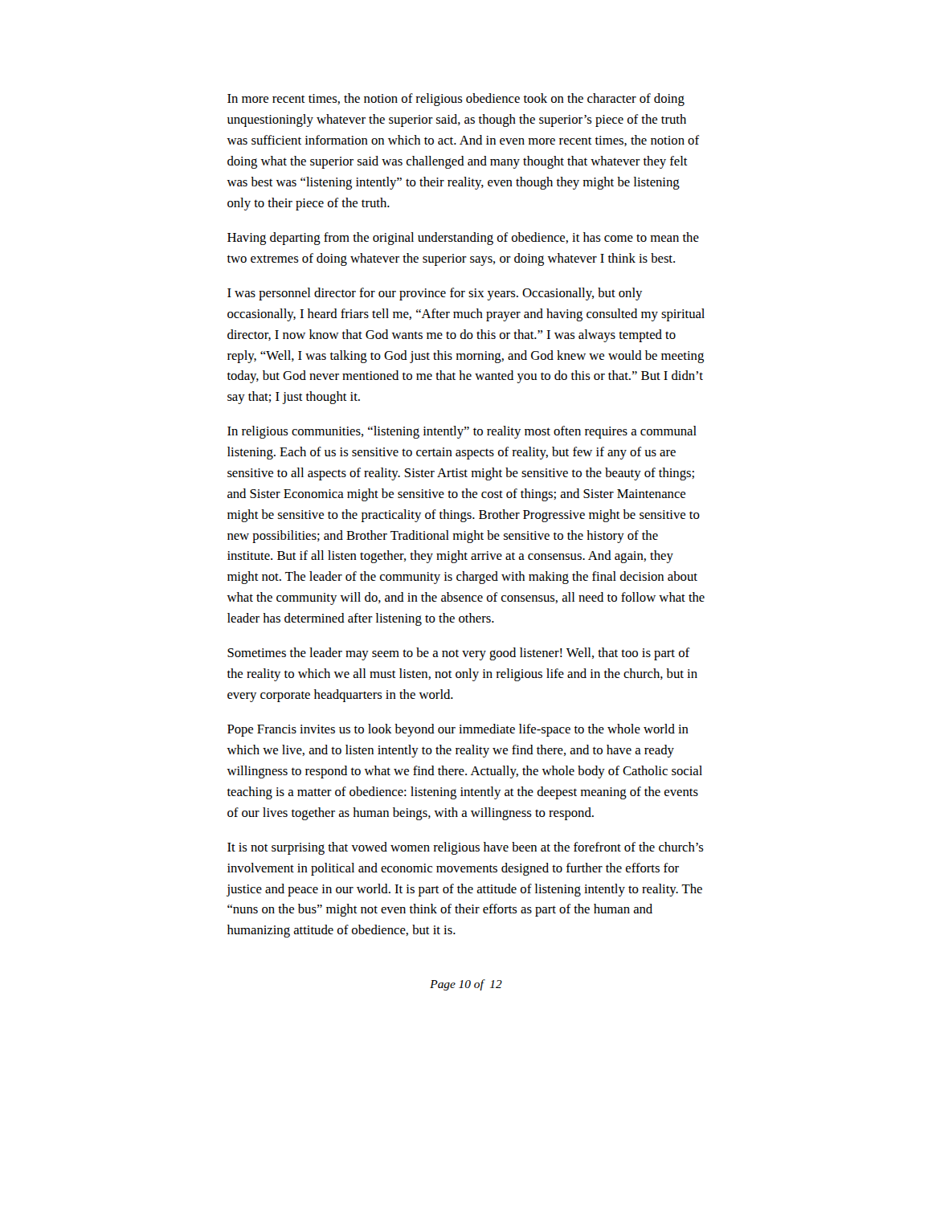In more recent times, the notion of religious obedience took on the character of doing unquestioningly whatever the superior said, as though the superior’s piece of the truth was sufficient information on which to act. And in even more recent times, the notion of doing what the superior said was challenged and many thought that whatever they felt was best was “listening intently” to their reality, even though they might be listening only to their piece of the truth.
Having departing from the original understanding of obedience, it has come to mean the two extremes of doing whatever the superior says, or doing whatever I think is best.
I was personnel director for our province for six years. Occasionally, but only occasionally, I heard friars tell me, “After much prayer and having consulted my spiritual director, I now know that God wants me to do this or that.” I was always tempted to reply, “Well, I was talking to God just this morning, and God knew we would be meeting today, but God never mentioned to me that he wanted you to do this or that.” But I didn’t say that; I just thought it.
In religious communities, “listening intently” to reality most often requires a communal listening. Each of us is sensitive to certain aspects of reality, but few if any of us are sensitive to all aspects of reality. Sister Artist might be sensitive to the beauty of things; and Sister Economica might be sensitive to the cost of things; and Sister Maintenance might be sensitive to the practicality of things. Brother Progressive might be sensitive to new possibilities; and Brother Traditional might be sensitive to the history of the institute. But if all listen together, they might arrive at a consensus. And again, they might not. The leader of the community is charged with making the final decision about what the community will do, and in the absence of consensus, all need to follow what the leader has determined after listening to the others.
Sometimes the leader may seem to be a not very good listener! Well, that too is part of the reality to which we all must listen, not only in religious life and in the church, but in every corporate headquarters in the world.
Pope Francis invites us to look beyond our immediate life-space to the whole world in which we live, and to listen intently to the reality we find there, and to have a ready willingness to respond to what we find there. Actually, the whole body of Catholic social teaching is a matter of obedience: listening intently at the deepest meaning of the events of our lives together as human beings, with a willingness to respond.
It is not surprising that vowed women religious have been at the forefront of the church’s involvement in political and economic movements designed to further the efforts for justice and peace in our world. It is part of the attitude of listening intently to reality. The “nuns on the bus” might not even think of their efforts as part of the human and humanizing attitude of obedience, but it is.
Page 10 of 12